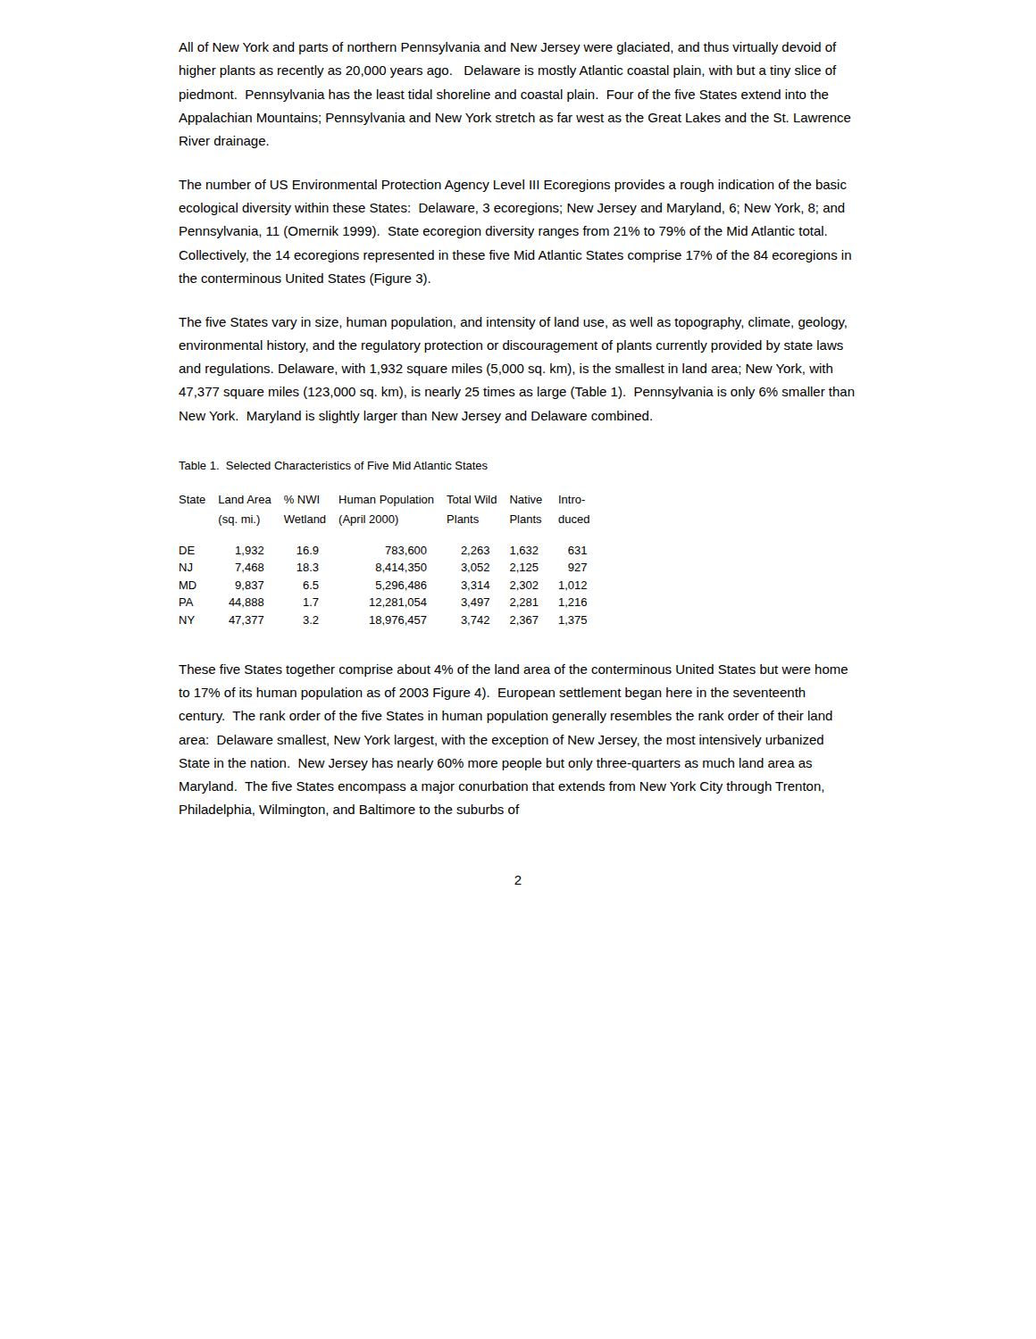All of New York and parts of northern Pennsylvania and New Jersey were glaciated, and thus virtually devoid of higher plants as recently as 20,000 years ago. Delaware is mostly Atlantic coastal plain, with but a tiny slice of piedmont. Pennsylvania has the least tidal shoreline and coastal plain. Four of the five States extend into the Appalachian Mountains; Pennsylvania and New York stretch as far west as the Great Lakes and the St. Lawrence River drainage.
The number of US Environmental Protection Agency Level III Ecoregions provides a rough indication of the basic ecological diversity within these States: Delaware, 3 ecoregions; New Jersey and Maryland, 6; New York, 8; and Pennsylvania, 11 (Omernik 1999). State ecoregion diversity ranges from 21% to 79% of the Mid Atlantic total. Collectively, the 14 ecoregions represented in these five Mid Atlantic States comprise 17% of the 84 ecoregions in the conterminous United States (Figure 3).
The five States vary in size, human population, and intensity of land use, as well as topography, climate, geology, environmental history, and the regulatory protection or discouragement of plants currently provided by state laws and regulations. Delaware, with 1,932 square miles (5,000 sq. km), is the smallest in land area; New York, with 47,377 square miles (123,000 sq. km), is nearly 25 times as large (Table 1). Pennsylvania is only 6% smaller than New York. Maryland is slightly larger than New Jersey and Delaware combined.
Table 1. Selected Characteristics of Five Mid Atlantic States
| State | Land Area | % NWI | Human Population | Total Wild | Native | Intro- |
| --- | --- | --- | --- | --- | --- | --- |
| | (sq. mi.) | Wetland | (April 2000) | Plants | Plants | duced |
| DE | 1,932 | 16.9 | 783,600 | 2,263 | 1,632 | 631 |
| NJ | 7,468 | 18.3 | 8,414,350 | 3,052 | 2,125 | 927 |
| MD | 9,837 | 6.5 | 5,296,486 | 3,314 | 2,302 | 1,012 |
| PA | 44,888 | 1.7 | 12,281,054 | 3,497 | 2,281 | 1,216 |
| NY | 47,377 | 3.2 | 18,976,457 | 3,742 | 2,367 | 1,375 |
These five States together comprise about 4% of the land area of the conterminous United States but were home to 17% of its human population as of 2003 Figure 4). European settlement began here in the seventeenth century. The rank order of the five States in human population generally resembles the rank order of their land area: Delaware smallest, New York largest, with the exception of New Jersey, the most intensively urbanized State in the nation. New Jersey has nearly 60% more people but only three-quarters as much land area as Maryland. The five States encompass a major conurbation that extends from New York City through Trenton, Philadelphia, Wilmington, and Baltimore to the suburbs of
2